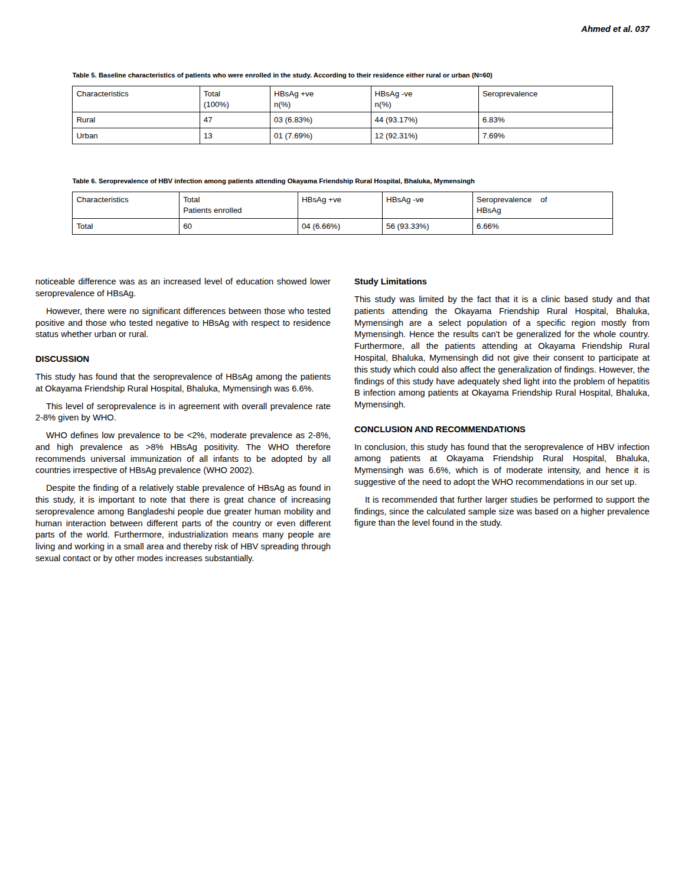Ahmed et al. 037
Table 5. Baseline characteristics of patients who were enrolled in the study. According to their residence either rural or urban (N=60)
| Characteristics | Total (100%) | HBsAg +ve n(%) | HBsAg -ve n(%) | Seroprevalence |
| Rural | 47 | 03 (6.83%) | 44 (93.17%) | 6.83% |
| Urban | 13 | 01 (7.69%) | 12 (92.31%) | 7.69% |
Table 6. Seroprevalence of HBV infection among patients attending Okayama Friendship Rural Hospital, Bhaluka, Mymensingh
| Characteristics | Total Patients enrolled | HBsAg +ve | HBsAg -ve | Seroprevalence of HBsAg |
| Total | 60 | 04 (6.66%) | 56 (93.33%) | 6.66% |
noticeable difference was as an increased level of education showed lower seroprevalence of HBsAg.
However, there were no significant differences between those who tested positive and those who tested negative to HBsAg with respect to residence status whether urban or rural.
DISCUSSION
This study has found that the seroprevalence of HBsAg among the patients at Okayama Friendship Rural Hospital, Bhaluka, Mymensingh was 6.6%.
This level of seroprevalence is in agreement with overall prevalence rate 2-8% given by WHO.
WHO defines low prevalence to be <2%, moderate prevalence as 2-8%, and high prevalence as >8% HBsAg positivity. The WHO therefore recommends universal immunization of all infants to be adopted by all countries irrespective of HBsAg prevalence (WHO 2002).
Despite the finding of a relatively stable prevalence of HBsAg as found in this study, it is important to note that there is great chance of increasing seroprevalence among Bangladeshi people due greater human mobility and human interaction between different parts of the country or even different parts of the world. Furthermore, industrialization means many people are living and working in a small area and thereby risk of HBV spreading through sexual contact or by other modes increases substantially.
Study Limitations
This study was limited by the fact that it is a clinic based study and that patients attending the Okayama Friendship Rural Hospital, Bhaluka, Mymensingh are a select population of a specific region mostly from Mymensingh. Hence the results can't be generalized for the whole country. Furthermore, all the patients attending at Okayama Friendship Rural Hospital, Bhaluka, Mymensingh did not give their consent to participate at this study which could also affect the generalization of findings. However, the findings of this study have adequately shed light into the problem of hepatitis B infection among patients at Okayama Friendship Rural Hospital, Bhaluka, Mymensingh.
CONCLUSION AND RECOMMENDATIONS
In conclusion, this study has found that the seroprevalence of HBV infection among patients at Okayama Friendship Rural Hospital, Bhaluka, Mymensingh was 6.6%, which is of moderate intensity, and hence it is suggestive of the need to adopt the WHO recommendations in our set up.
It is recommended that further larger studies be performed to support the findings, since the calculated sample size was based on a higher prevalence figure than the level found in the study.